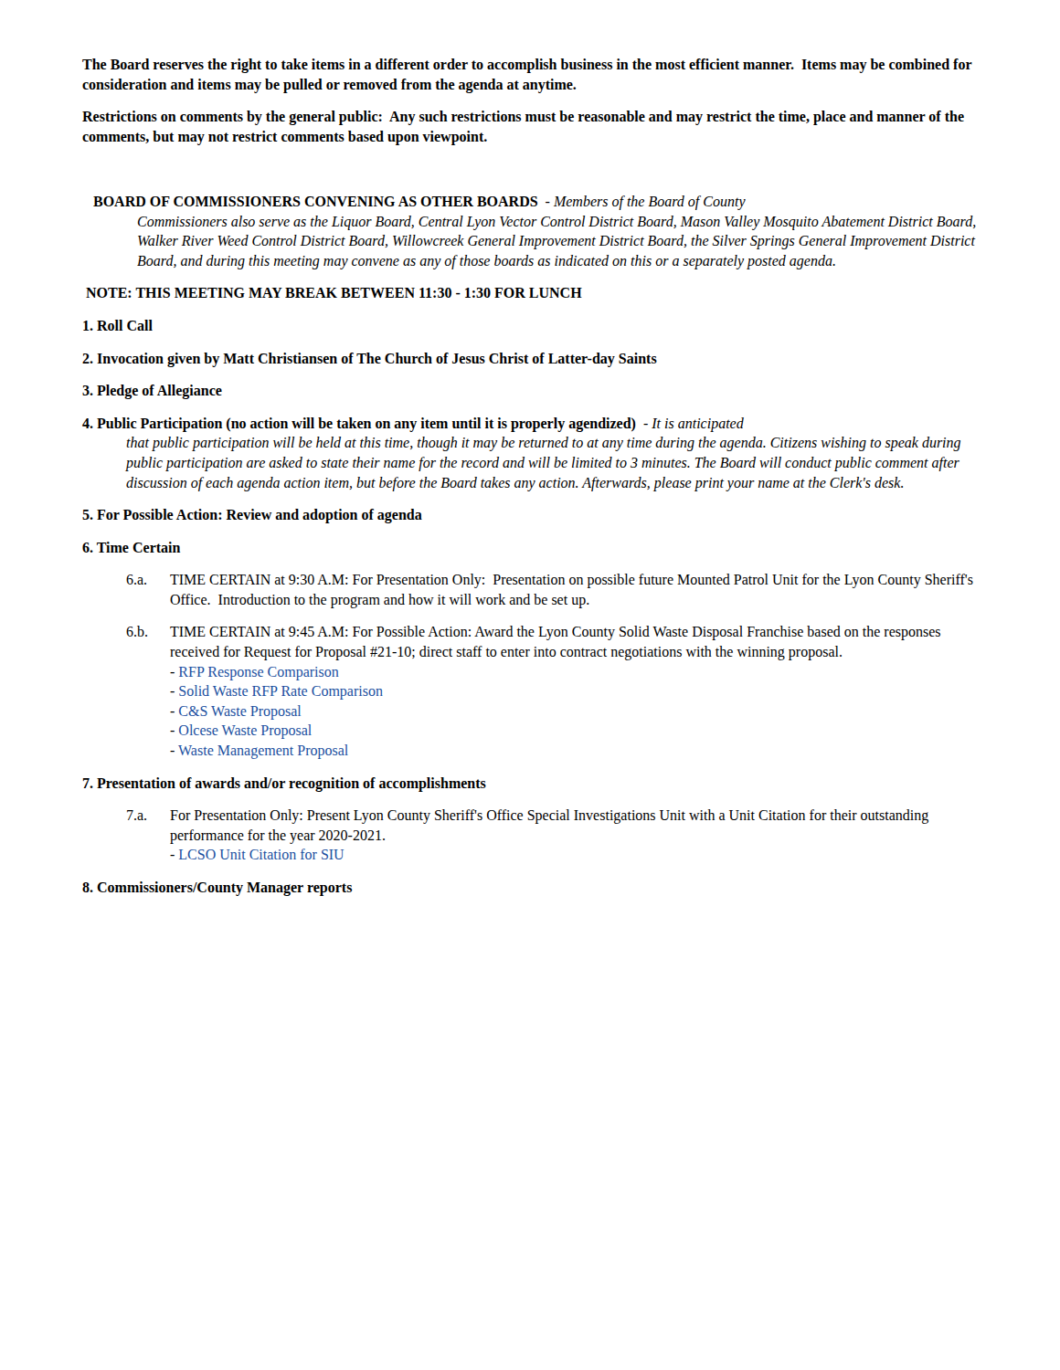The Board reserves the right to take items in a different order to accomplish business in the most efficient manner. Items may be combined for consideration and items may be pulled or removed from the agenda at anytime.
Restrictions on comments by the general public: Any such restrictions must be reasonable and may restrict the time, place and manner of the comments, but may not restrict comments based upon viewpoint.
BOARD OF COMMISSIONERS CONVENING AS OTHER BOARDS - Members of the Board of County
Commissioners also serve as the Liquor Board, Central Lyon Vector Control District Board, Mason Valley Mosquito Abatement District Board, Walker River Weed Control District Board, Willowcreek General Improvement District Board, the Silver Springs General Improvement District Board, and during this meeting may convene as any of those boards as indicated on this or a separately posted agenda.
NOTE: THIS MEETING MAY BREAK BETWEEN 11:30 - 1:30 FOR LUNCH
1. Roll Call
2. Invocation given by Matt Christiansen of The Church of Jesus Christ of Latter-day Saints
3. Pledge of Allegiance
4. Public Participation (no action will be taken on any item until it is properly agendized) - It is anticipated
that public participation will be held at this time, though it may be returned to at any time during the agenda. Citizens wishing to speak during public participation are asked to state their name for the record and will be limited to 3 minutes. The Board will conduct public comment after discussion of each agenda action item, but before the Board takes any action. Afterwards, please print your name at the Clerk's desk.
5. For Possible Action: Review and adoption of agenda
6. Time Certain
6.a.
TIME CERTAIN at 9:30 A.M: For Presentation Only: Presentation on possible future Mounted Patrol Unit for the Lyon County Sheriff's Office. Introduction to the program and how it will work and be set up.
6.b.
TIME CERTAIN at 9:45 A.M: For Possible Action: Award the Lyon County Solid Waste Disposal Franchise based on the responses received for Request for Proposal #21-10; direct staff to enter into contract negotiations with the winning proposal.
- RFP Response Comparison
- Solid Waste RFP Rate Comparison
- C&S Waste Proposal
- Olcese Waste Proposal
- Waste Management Proposal
7. Presentation of awards and/or recognition of accomplishments
7.a.
For Presentation Only: Present Lyon County Sheriff's Office Special Investigations Unit with a Unit Citation for their outstanding performance for the year 2020-2021.
- LCSO Unit Citation for SIU
8. Commissioners/County Manager reports